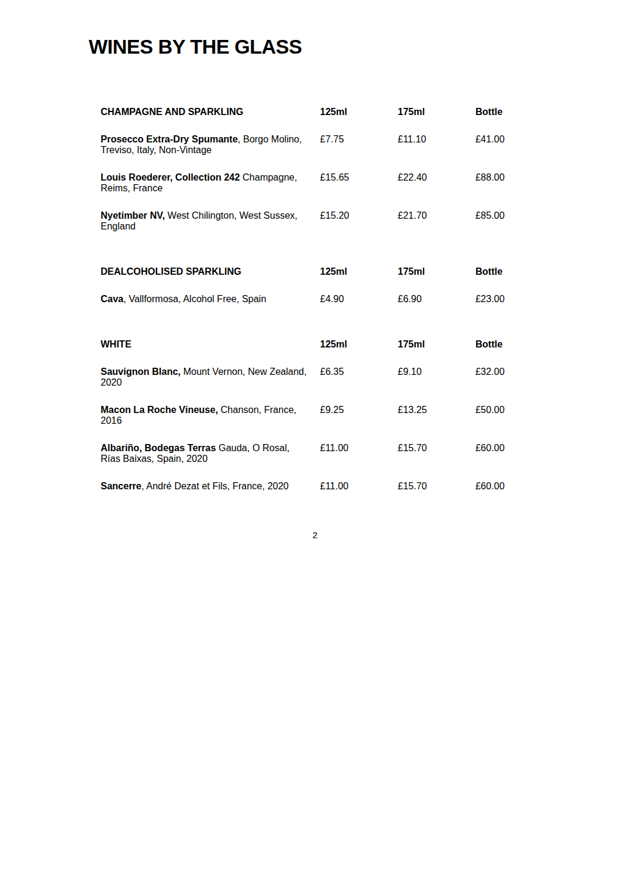WINES BY THE GLASS
| CHAMPAGNE AND SPARKLING | 125ml | 175ml | Bottle |
| --- | --- | --- | --- |
| Prosecco Extra-Dry Spumante , Borgo Molino, Treviso, Italy, Non-Vintage | £7.75 | £11.10 | £41.00 |
| Louis Roederer, Collection 242 Champagne, Reims, France | £15.65 | £22.40 | £88.00 |
| Nyetimber NV, West Chilington, West Sussex, England | £15.20 | £21.70 | £85.00 |
| DEALCOHOLISED SPARKLING | 125ml | 175ml | Bottle |
| Cava , Vallformosa, Alcohol Free, Spain | £4.90 | £6.90 | £23.00 |
| WHITE | 125ml | 175ml | Bottle |
| Sauvignon Blanc, Mount Vernon, New Zealand, 2020 | £6.35 | £9.10 | £32.00 |
| Macon La Roche Vineuse, Chanson, France, 2016 | £9.25 | £13.25 | £50.00 |
| Albariño, Bodegas Terras Gauda, O Rosal, Rías Baixas, Spain, 2020 | £11.00 | £15.70 | £60.00 |
| Sancerre , André Dezat et Fils, France, 2020 | £11.00 | £15.70 | £60.00 |
2